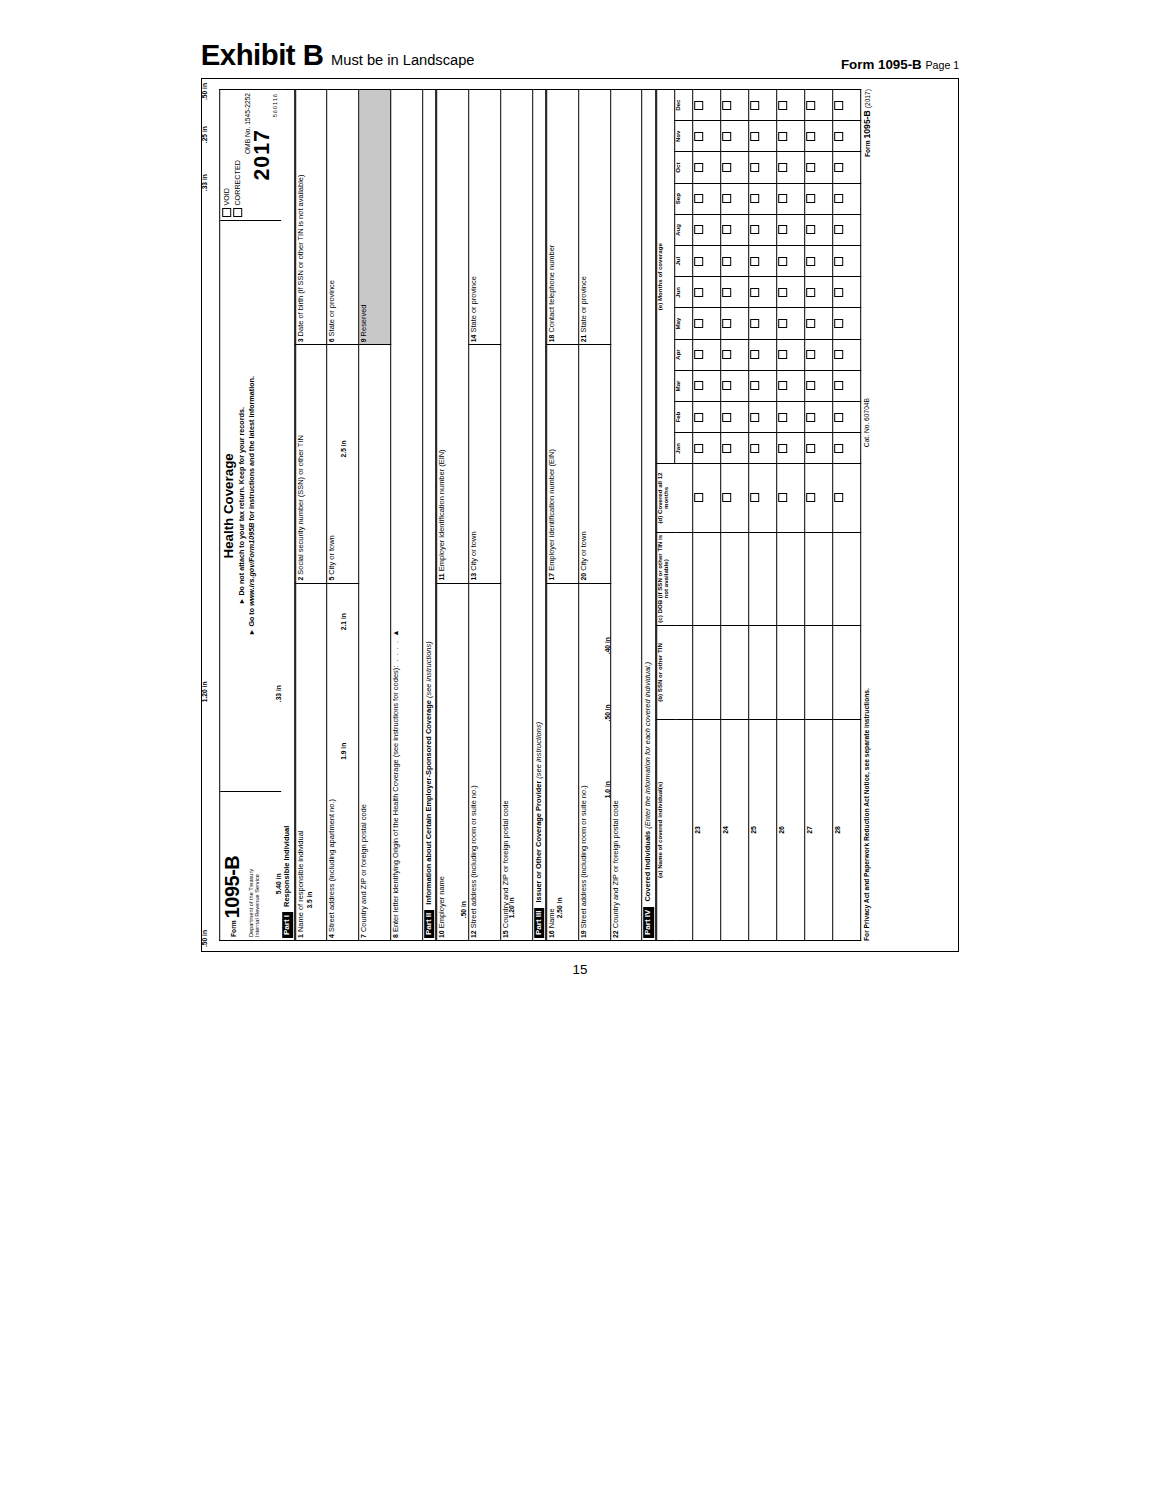Exhibit B Must be in Landscape
Form 1095-B Page 1
.50 in
.17 in
1.20 in
.33 in
.25 in
.50 in
Form 1095-B
Department of the Treasury
Internal Revenue Service
Health Coverage
► Do not attach to your tax return. Keep for your records.
► Go to www.irs.gov/Form1095B for instructions and the latest information.
VOID
CORRECTED
OMB No. 1545-2252
2017
560116
Part I Responsible Individual
| 1 Name of responsible individual | 2 Social security number (SSN) or other TIN | 3 Date of birth (if SSN or other TIN is not available) |
| 4 Street address (including apartment no.) | 5 City or town | 6 State or province |
| 7 Country and ZIP or foreign postal code | 9 Reserved |
| 8 Enter letter identifying Origin of the Health Coverage (see instructions for codes): . . . . ▲ |
Part II Information about Certain Employer-Sponsored Coverage (see instructions)
| 10 Employer name | 11 Employer identification number (EIN) |
| 12 Street address (including room or suite no.) | 13 City or town | 14 State or province |
| 15 Country and ZIP or foreign postal code |
Part III Issuer or Other Coverage Provider (see instructions)
| 16 Name | 17 Employer identification number (EIN) | 18 Contact telephone number |
| 19 Street address (including room or suite no.) | 20 City or town | 21 State or province |
| 22 Country and ZIP or foreign postal code |
Part IV Covered Individuals (Enter the information for each covered individual.)
| (a) Name of covered individual(s) | (b) SSN or other TIN | (c) DOB (if SSN or other TIN is not available) | (d) Covered all 12 months | (e) Months of coverage |
| --- | --- | --- | --- | --- |
| Jan | Feb | Mar | Apr | May | Jun | Jul | Aug | Sep | Oct | Nov | Dec |
| 23 | | | | | | | | | | | | | | | |
| 24 | | | | | | | | | | | | | | | |
| 25 | | | | | | | | | | | | | | | |
| 26 | | | | | | | | | | | | | | | |
| 27 | | | | | | | | | | | | | | | |
| 28 | | | | | | | | | | | | | | | |
For Privacy Act and Paperwork Reduction Act Notice, see separate instructions.
Cat. No. 60704B
Form 1095-B (2017)
5.40 in
.33 in
3.5 in
1.9 in
2.1 in
2.5 in
.50 in
1.20 in
2.50 in
1.0 in
.50 in
.40 in
15